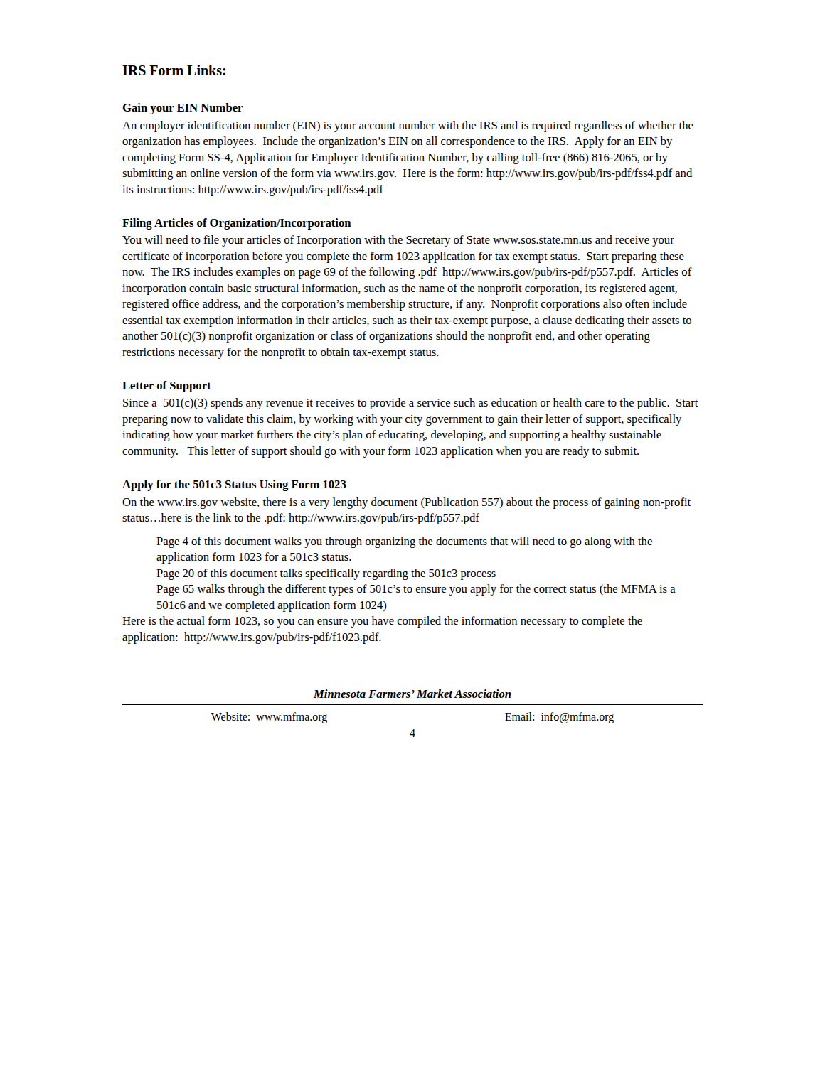IRS Form Links:
Gain your EIN Number
An employer identification number (EIN) is your account number with the IRS and is required regardless of whether the organization has employees. Include the organization’s EIN on all correspondence to the IRS. Apply for an EIN by completing Form SS-4, Application for Employer Identification Number, by calling toll-free (866) 816-2065, or by submitting an online version of the form via www.irs.gov. Here is the form: http://www.irs.gov/pub/irs-pdf/fss4.pdf and its instructions: http://www.irs.gov/pub/irs-pdf/iss4.pdf
Filing Articles of Organization/Incorporation
You will need to file your articles of Incorporation with the Secretary of State www.sos.state.mn.us and receive your certificate of incorporation before you complete the form 1023 application for tax exempt status. Start preparing these now. The IRS includes examples on page 69 of the following .pdf http://www.irs.gov/pub/irs-pdf/p557.pdf. Articles of incorporation contain basic structural information, such as the name of the nonprofit corporation, its registered agent, registered office address, and the corporation’s membership structure, if any. Nonprofit corporations also often include essential tax exemption information in their articles, such as their tax-exempt purpose, a clause dedicating their assets to another 501(c)(3) nonprofit organization or class of organizations should the nonprofit end, and other operating restrictions necessary for the nonprofit to obtain tax-exempt status.
Letter of Support
Since a 501(c)(3) spends any revenue it receives to provide a service such as education or health care to the public. Start preparing now to validate this claim, by working with your city government to gain their letter of support, specifically indicating how your market furthers the city’s plan of educating, developing, and supporting a healthy sustainable community. This letter of support should go with your form 1023 application when you are ready to submit.
Apply for the 501c3 Status Using Form 1023
On the www.irs.gov website, there is a very lengthy document (Publication 557) about the process of gaining non-profit status…here is the link to the .pdf: http://www.irs.gov/pub/irs-pdf/p557.pdf
Page 4 of this document walks you through organizing the documents that will need to go along with the application form 1023 for a 501c3 status.
Page 20 of this document talks specifically regarding the 501c3 process
Page 65 walks through the different types of 501c’s to ensure you apply for the correct status (the MFMA is a 501c6 and we completed application form 1024)
Here is the actual form 1023, so you can ensure you have compiled the information necessary to complete the application: http://www.irs.gov/pub/irs-pdf/f1023.pdf.
Minnesota Farmers’ Market Association
Website: www.mfma.org Email: info@mfma.org
4